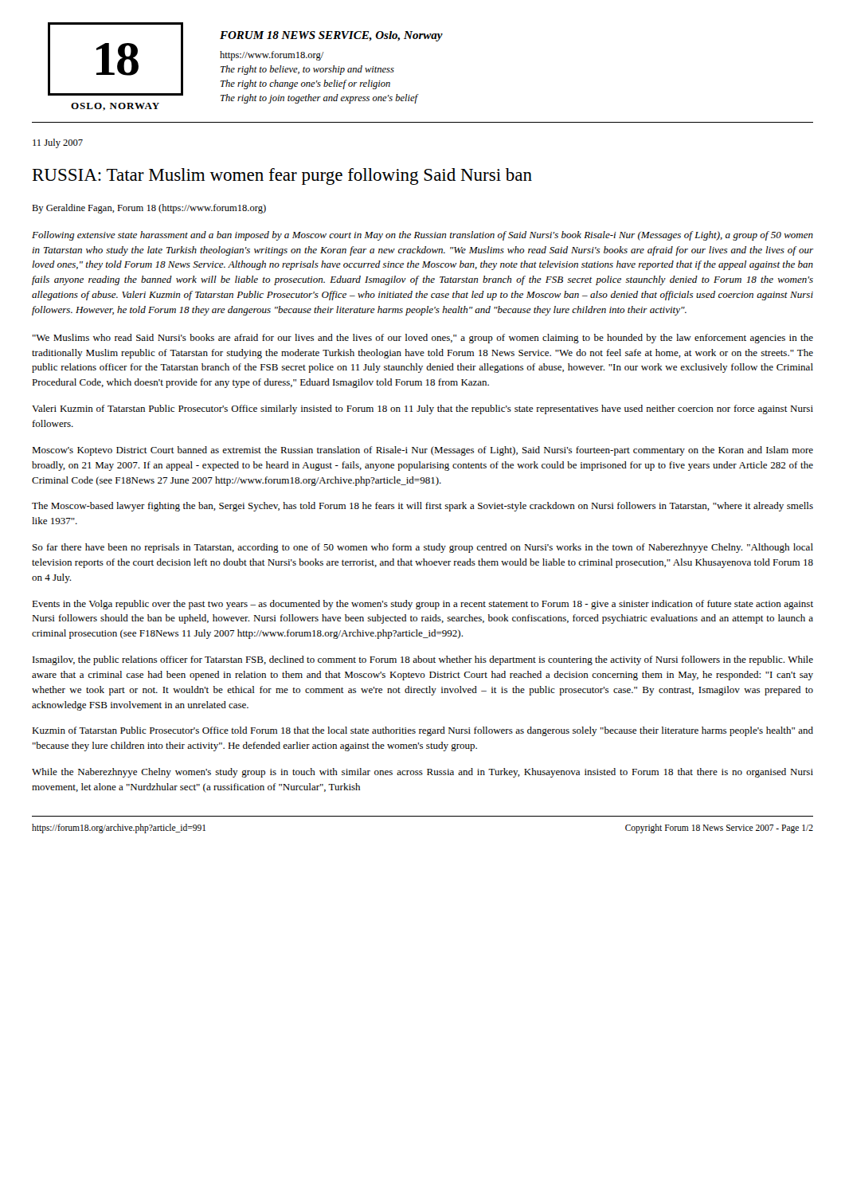18
OSLO, NORWAY
FORUM 18 NEWS SERVICE, Oslo, Norway
https://www.forum18.org/
The right to believe, to worship and witness
The right to change one's belief or religion
The right to join together and express one's belief
11 July 2007
RUSSIA: Tatar Muslim women fear purge following Said Nursi ban
By Geraldine Fagan, Forum 18 (https://www.forum18.org)
Following extensive state harassment and a ban imposed by a Moscow court in May on the Russian translation of Said Nursi's book Risale-i Nur (Messages of Light), a group of 50 women in Tatarstan who study the late Turkish theologian's writings on the Koran fear a new crackdown. "We Muslims who read Said Nursi's books are afraid for our lives and the lives of our loved ones," they told Forum 18 News Service. Although no reprisals have occurred since the Moscow ban, they note that television stations have reported that if the appeal against the ban fails anyone reading the banned work will be liable to prosecution. Eduard Ismagilov of the Tatarstan branch of the FSB secret police staunchly denied to Forum 18 the women's allegations of abuse. Valeri Kuzmin of Tatarstan Public Prosecutor's Office – who initiated the case that led up to the Moscow ban – also denied that officials used coercion against Nursi followers. However, he told Forum 18 they are dangerous "because their literature harms people's health" and "because they lure children into their activity".
"We Muslims who read Said Nursi's books are afraid for our lives and the lives of our loved ones," a group of women claiming to be hounded by the law enforcement agencies in the traditionally Muslim republic of Tatarstan for studying the moderate Turkish theologian have told Forum 18 News Service. "We do not feel safe at home, at work or on the streets." The public relations officer for the Tatarstan branch of the FSB secret police on 11 July staunchly denied their allegations of abuse, however. "In our work we exclusively follow the Criminal Procedural Code, which doesn't provide for any type of duress," Eduard Ismagilov told Forum 18 from Kazan.
Valeri Kuzmin of Tatarstan Public Prosecutor's Office similarly insisted to Forum 18 on 11 July that the republic's state representatives have used neither coercion nor force against Nursi followers.
Moscow's Koptevo District Court banned as extremist the Russian translation of Risale-i Nur (Messages of Light), Said Nursi's fourteen-part commentary on the Koran and Islam more broadly, on 21 May 2007. If an appeal - expected to be heard in August - fails, anyone popularising contents of the work could be imprisoned for up to five years under Article 282 of the Criminal Code (see F18News 27 June 2007 http://www.forum18.org/Archive.php?article_id=981).
The Moscow-based lawyer fighting the ban, Sergei Sychev, has told Forum 18 he fears it will first spark a Soviet-style crackdown on Nursi followers in Tatarstan, "where it already smells like 1937".
So far there have been no reprisals in Tatarstan, according to one of 50 women who form a study group centred on Nursi's works in the town of Naberezhnyye Chelny. "Although local television reports of the court decision left no doubt that Nursi's books are terrorist, and that whoever reads them would be liable to criminal prosecution," Alsu Khusayenova told Forum 18 on 4 July.
Events in the Volga republic over the past two years – as documented by the women's study group in a recent statement to Forum 18 - give a sinister indication of future state action against Nursi followers should the ban be upheld, however. Nursi followers have been subjected to raids, searches, book confiscations, forced psychiatric evaluations and an attempt to launch a criminal prosecution (see F18News 11 July 2007 http://www.forum18.org/Archive.php?article_id=992).
Ismagilov, the public relations officer for Tatarstan FSB, declined to comment to Forum 18 about whether his department is countering the activity of Nursi followers in the republic. While aware that a criminal case had been opened in relation to them and that Moscow's Koptevo District Court had reached a decision concerning them in May, he responded: "I can't say whether we took part or not. It wouldn't be ethical for me to comment as we're not directly involved – it is the public prosecutor's case." By contrast, Ismagilov was prepared to acknowledge FSB involvement in an unrelated case.
Kuzmin of Tatarstan Public Prosecutor's Office told Forum 18 that the local state authorities regard Nursi followers as dangerous solely "because their literature harms people's health" and "because they lure children into their activity". He defended earlier action against the women's study group.
While the Naberezhnyye Chelny women's study group is in touch with similar ones across Russia and in Turkey, Khusayenova insisted to Forum 18 that there is no organised Nursi movement, let alone a "Nurdzhular sect" (a russification of "Nurcular", Turkish
https://forum18.org/archive.php?article_id=991 Copyright Forum 18 News Service 2007 - Page 1/2